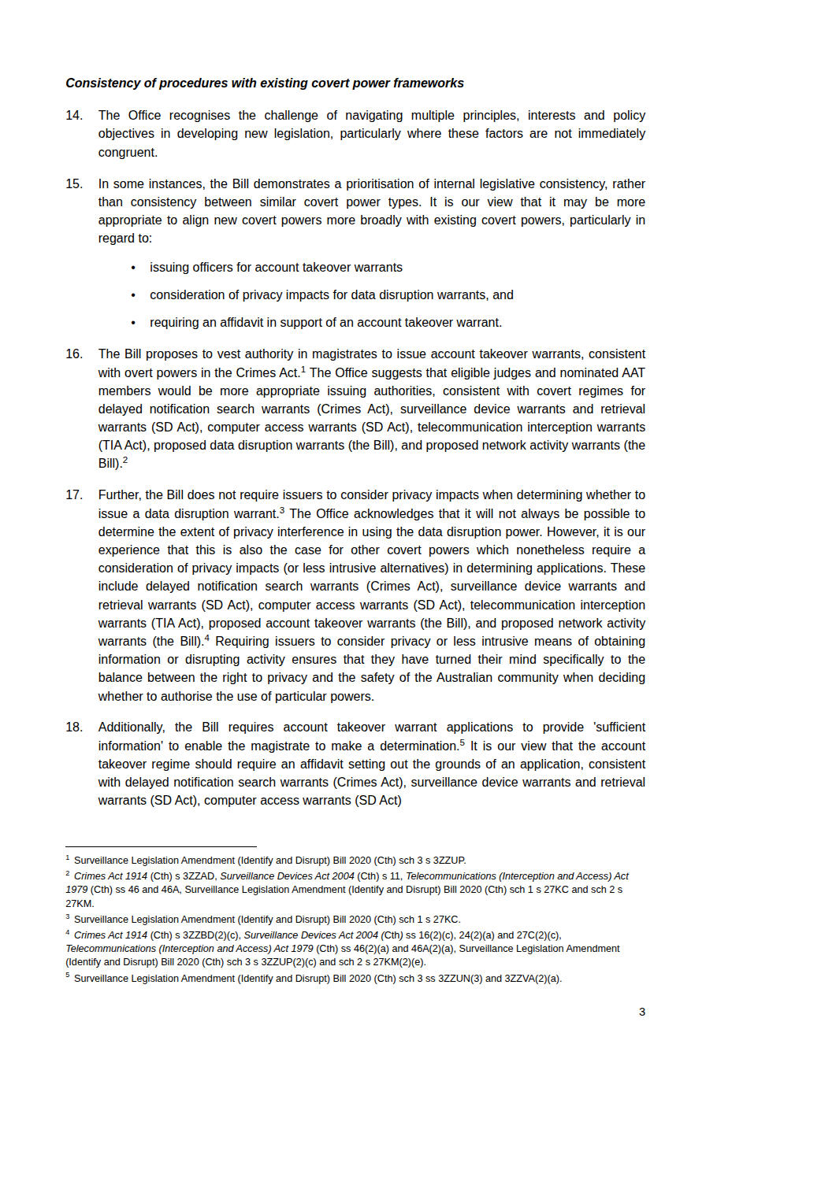Consistency of procedures with existing covert power frameworks
The Office recognises the challenge of navigating multiple principles, interests and policy objectives in developing new legislation, particularly where these factors are not immediately congruent.
In some instances, the Bill demonstrates a prioritisation of internal legislative consistency, rather than consistency between similar covert power types. It is our view that it may be more appropriate to align new covert powers more broadly with existing covert powers, particularly in regard to:
issuing officers for account takeover warrants
consideration of privacy impacts for data disruption warrants, and
requiring an affidavit in support of an account takeover warrant.
The Bill proposes to vest authority in magistrates to issue account takeover warrants, consistent with overt powers in the Crimes Act.1 The Office suggests that eligible judges and nominated AAT members would be more appropriate issuing authorities, consistent with covert regimes for delayed notification search warrants (Crimes Act), surveillance device warrants and retrieval warrants (SD Act), computer access warrants (SD Act), telecommunication interception warrants (TIA Act), proposed data disruption warrants (the Bill), and proposed network activity warrants (the Bill).2
Further, the Bill does not require issuers to consider privacy impacts when determining whether to issue a data disruption warrant.3 The Office acknowledges that it will not always be possible to determine the extent of privacy interference in using the data disruption power. However, it is our experience that this is also the case for other covert powers which nonetheless require a consideration of privacy impacts (or less intrusive alternatives) in determining applications. These include delayed notification search warrants (Crimes Act), surveillance device warrants and retrieval warrants (SD Act), computer access warrants (SD Act), telecommunication interception warrants (TIA Act), proposed account takeover warrants (the Bill), and proposed network activity warrants (the Bill).4 Requiring issuers to consider privacy or less intrusive means of obtaining information or disrupting activity ensures that they have turned their mind specifically to the balance between the right to privacy and the safety of the Australian community when deciding whether to authorise the use of particular powers.
Additionally, the Bill requires account takeover warrant applications to provide 'sufficient information' to enable the magistrate to make a determination.5 It is our view that the account takeover regime should require an affidavit setting out the grounds of an application, consistent with delayed notification search warrants (Crimes Act), surveillance device warrants and retrieval warrants (SD Act), computer access warrants (SD Act)
1 Surveillance Legislation Amendment (Identify and Disrupt) Bill 2020 (Cth) sch 3 s 3ZZUP.
2 Crimes Act 1914 (Cth) s 3ZZAD, Surveillance Devices Act 2004 (Cth) s 11, Telecommunications (Interception and Access) Act 1979 (Cth) ss 46 and 46A, Surveillance Legislation Amendment (Identify and Disrupt) Bill 2020 (Cth) sch 1 s 27KC and sch 2 s 27KM.
3 Surveillance Legislation Amendment (Identify and Disrupt) Bill 2020 (Cth) sch 1 s 27KC.
4 Crimes Act 1914 (Cth) s 3ZZBD(2)(c), Surveillance Devices Act 2004 (Cth) ss 16(2)(c), 24(2)(a) and 27C(2)(c), Telecommunications (Interception and Access) Act 1979 (Cth) ss 46(2)(a) and 46A(2)(a), Surveillance Legislation Amendment (Identify and Disrupt) Bill 2020 (Cth) sch 3 s 3ZZUP(2)(c) and sch 2 s 27KM(2)(e).
5 Surveillance Legislation Amendment (Identify and Disrupt) Bill 2020 (Cth) sch 3 ss 3ZZUN(3) and 3ZZVA(2)(a).
3